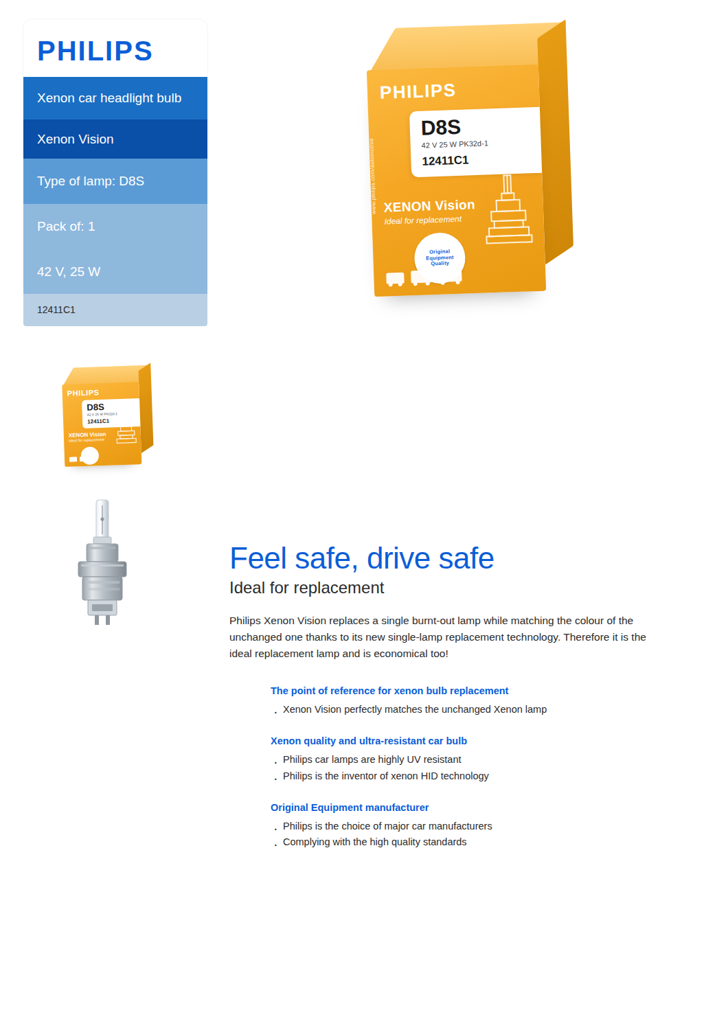PHILIPS
Xenon car headlight bulb
Xenon Vision
Type of lamp: D8S
Pack of: 1
42 V, 25 W
12411C1
PHILIPS
D8S
42 V 25 W PK32d-1
12411C1
XENON Vision
Ideal for replacement
Original Equipment Quality
www.philips.com/automotive
PHILIPS
D8S
42 V 25 W PK32d-1
12411C1
XENON Vision
Ideal for replacement
Feel safe, drive safe
Ideal for replacement
Philips Xenon Vision replaces a single burnt-out lamp while matching the colour of the unchanged one thanks to its new single-lamp replacement technology. Therefore it is the ideal replacement lamp and is economical too!
The point of reference for xenon bulb replacement
Xenon Vision perfectly matches the unchanged Xenon lamp
Xenon quality and ultra-resistant car bulb
Philips car lamps are highly UV resistant
Philips is the inventor of xenon HID technology
Original Equipment manufacturer
Philips is the choice of major car manufacturers
Complying with the high quality standards